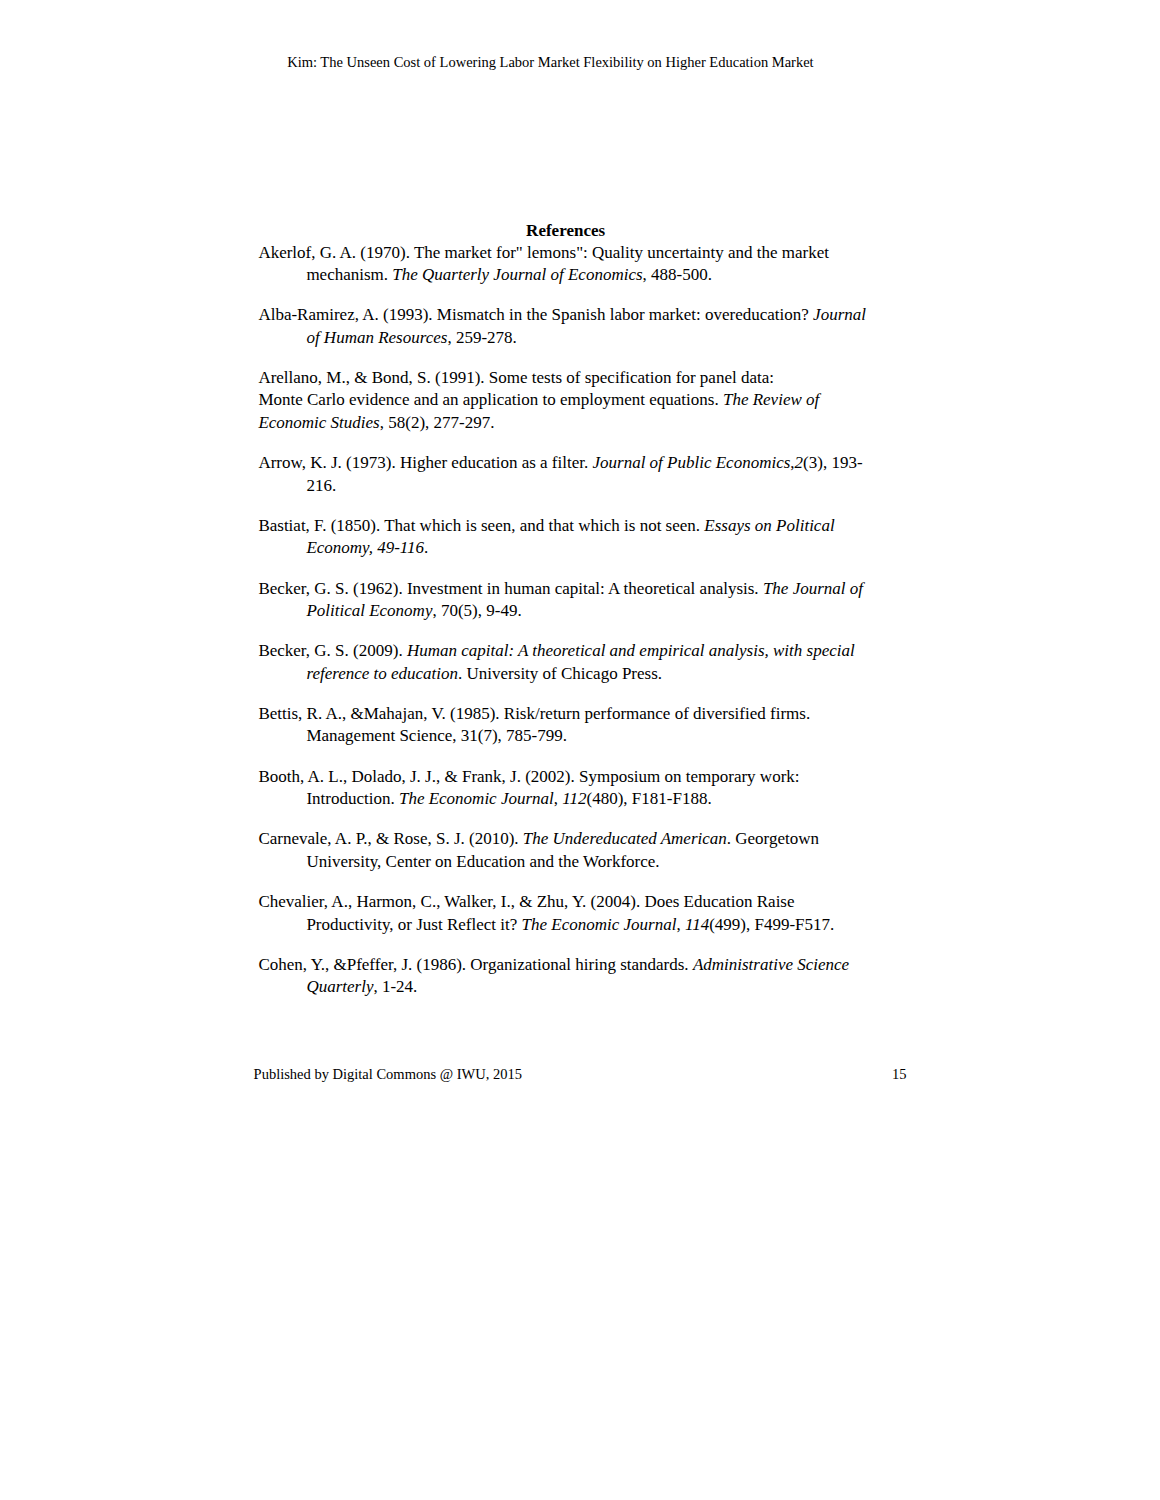Kim: The Unseen Cost of Lowering Labor Market Flexibility on Higher Education Market
References
Akerlof, G. A. (1970). The market for" lemons": Quality uncertainty and the market mechanism. The Quarterly Journal of Economics, 488-500.
Alba-Ramirez, A. (1993). Mismatch in the Spanish labor market: overeducation? Journal of Human Resources, 259-278.
Arellano, M., & Bond, S. (1991). Some tests of specification for panel data:Monte Carlo evidence and an application to employment equations. The Review of Economic Studies, 58(2), 277-297.
Arrow, K. J. (1973). Higher education as a filter. Journal of Public Economics,2(3), 193-216.
Bastiat, F. (1850). That which is seen, and that which is not seen. Essays on Political Economy, 49-116.
Becker, G. S. (1962). Investment in human capital: A theoretical analysis. The Journal of Political Economy, 70(5), 9-49.
Becker, G. S. (2009). Human capital: A theoretical and empirical analysis, with special reference to education. University of Chicago Press.
Bettis, R. A., &Mahajan, V. (1985). Risk/return performance of diversified firms. Management Science, 31(7), 785-799.
Booth, A. L., Dolado, J. J., & Frank, J. (2002). Symposium on temporary work: Introduction. The Economic Journal, 112(480), F181-F188.
Carnevale, A. P., & Rose, S. J. (2010). The Undereducated American. Georgetown University, Center on Education and the Workforce.
Chevalier, A., Harmon, C., Walker, I., & Zhu, Y. (2004). Does Education Raise Productivity, or Just Reflect it? The Economic Journal, 114(499), F499-F517.
Cohen, Y., &Pfeffer, J. (1986). Organizational hiring standards. Administrative Science Quarterly, 1-24.
Published by Digital Commons @ IWU, 2015
15